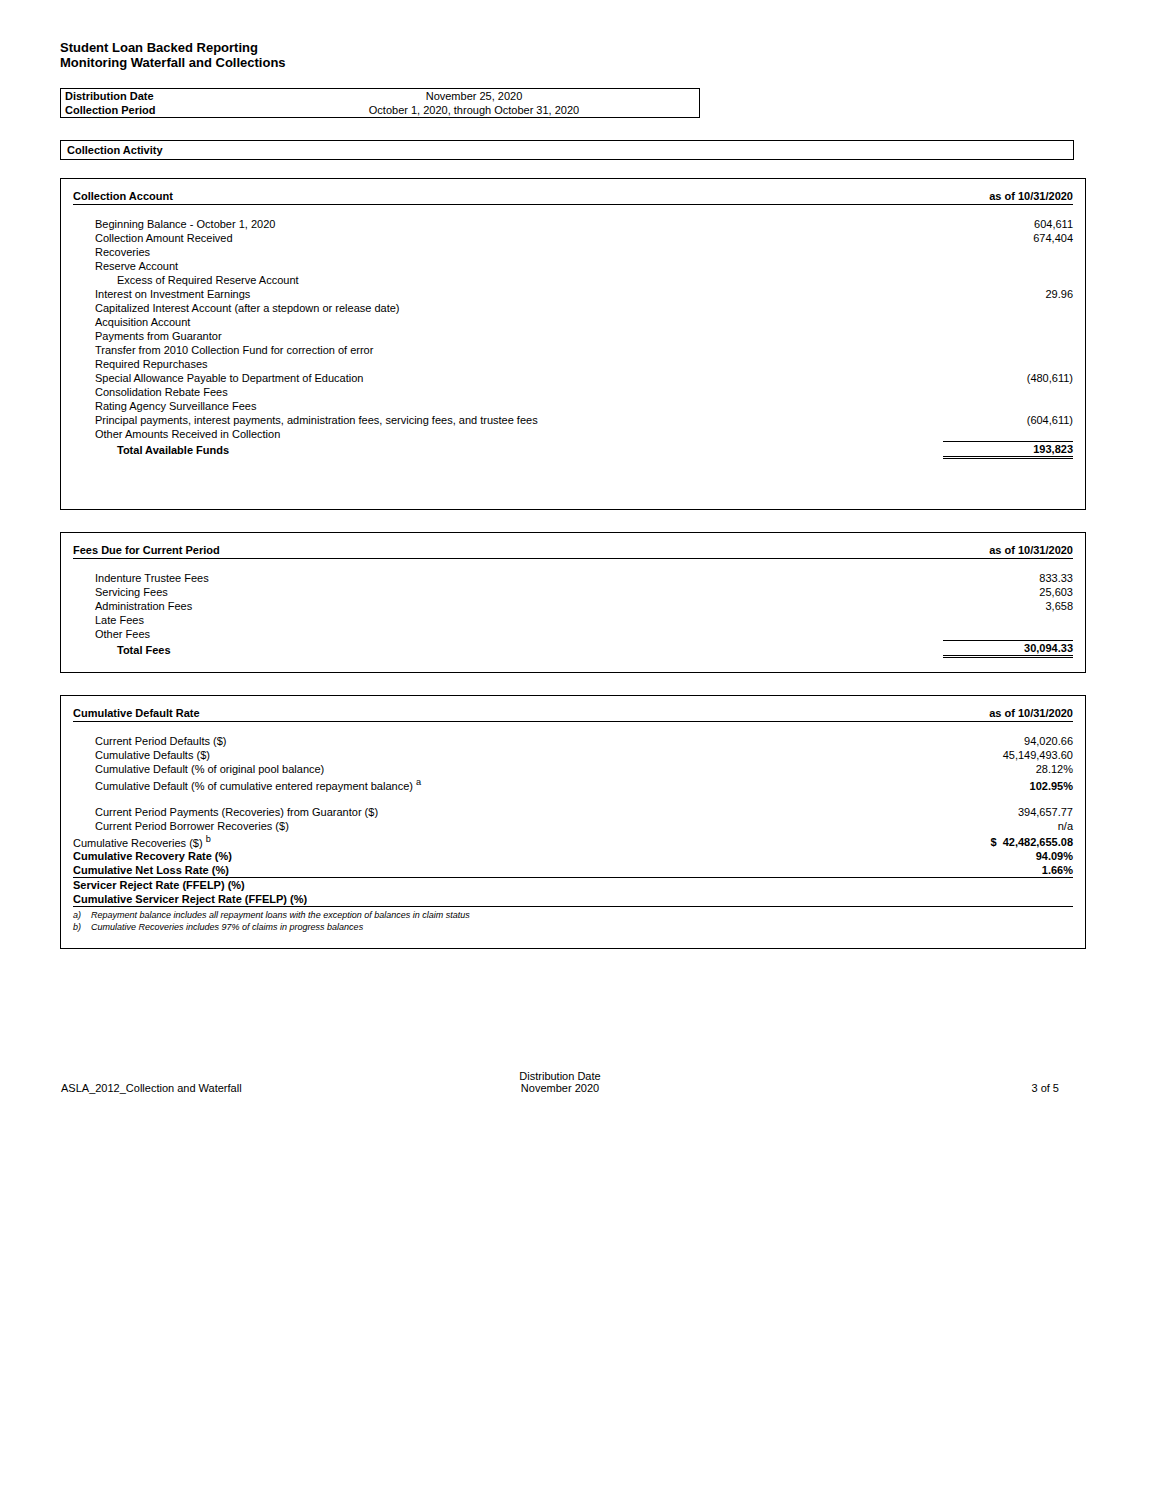Student Loan Backed Reporting
Monitoring Waterfall and Collections
| Distribution Date | November 25, 2020 |
| Collection Period | October 1, 2020, through October 31, 2020 |
Collection Activity
| Collection Account | as of 10/31/2020 |
| Beginning Balance - October 1, 2020 | 604,611 |
| Collection Amount Received | 674,404 |
| Recoveries | |
| Reserve Account | |
| Excess of Required Reserve Account | |
| Interest on Investment Earnings | 29.96 |
| Capitalized Interest Account (after a stepdown or release date) | |
| Acquisition Account | |
| Payments from Guarantor | |
| Transfer from 2010 Collection Fund for correction of error | |
| Required Repurchases | |
| Special Allowance Payable to Department of Education | (480,611) |
| Consolidation Rebate Fees | |
| Rating Agency Surveillance Fees | |
| Principal payments, interest payments, administration fees, servicing fees, and trustee fees | (604,611) |
| Other Amounts Received in Collection | |
| Total Available Funds | 193,823 |
| Fees Due for Current Period | as of 10/31/2020 |
| Indenture Trustee Fees | 833.33 |
| Servicing Fees | 25,603 |
| Administration Fees | 3,658 |
| Late Fees | |
| Other Fees | |
| Total Fees | 30,094.33 |
| Cumulative Default Rate | as of 10/31/2020 |
| Current Period Defaults ($) | 94,020.66 |
| Cumulative Defaults ($) | 45,149,493.60 |
| Cumulative Default (% of original pool balance) | 28.12% |
| Cumulative Default (% of cumulative entered repayment balance) a | 102.95% |
| Current Period Payments (Recoveries) from Guarantor ($) | 394,657.77 |
| Current Period Borrower Recoveries ($) | n/a |
| Cumulative Recoveries ($) b | $ 42,482,655.08 |
| Cumulative Recovery Rate (%) | 94.09% |
| Cumulative Net Loss Rate (%) | 1.66% |
| Servicer Reject Rate (FFELP) (%) | |
| Cumulative Servicer Reject Rate (FFELP) (%) | |
| / a) / Repayment balance includes all repayment loans with the exception of balances in claim status / / b) / Cumulative Recoveries includes 97% of claims in progress balances / |
| ASLA_2012_Collection and Waterfall | Distribution Date November 2020 | 3 of 5 |